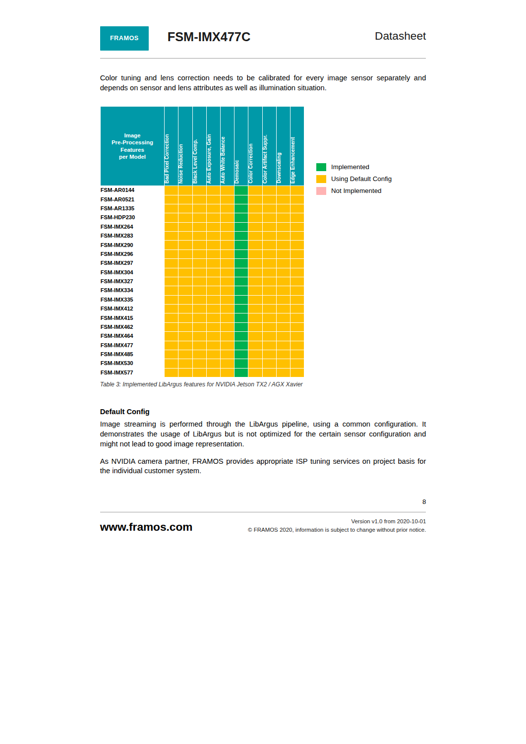FRAMOS
FSM-IMX477C
Datasheet
Color tuning and lens correction needs to be calibrated for every image sensor separately and depends on sensor and lens attributes as well as illumination situation.
| Image Pre-Processing Features per Model | Bad Pixel Correction | Noise Reduction | Black Level Comp. | Auto Exposure, Gain | Auto White Balance | Demosaic | Color Correction | Color Artifact Suppr. | Downscaling | Edge Enhancement |
| --- | --- | --- | --- | --- | --- | --- | --- | --- | --- | --- |
| FSM-AR0144 | | | | | | | | | | |
| FSM-AR0521 | | | | | | | | | | |
| FSM-AR1335 | | | | | | | | | | |
| FSM-HDP230 | | | | | | | | | | |
| FSM-IMX264 | | | | | | | | | | |
| FSM-IMX283 | | | | | | | | | | |
| FSM-IMX290 | | | | | | | | | | |
| FSM-IMX296 | | | | | | | | | | |
| FSM-IMX297 | | | | | | | | | | |
| FSM-IMX304 | | | | | | | | | | |
| FSM-IMX327 | | | | | | | | | | |
| FSM-IMX334 | | | | | | | | | | |
| FSM-IMX335 | | | | | | | | | | |
| FSM-IMX412 | | | | | | | | | | |
| FSM-IMX415 | | | | | | | | | | |
| FSM-IMX462 | | | | | | | | | | |
| FSM-IMX464 | | | | | | | | | | |
| FSM-IMX477 | | | | | | | | | | |
| FSM-IMX485 | | | | | | | | | | |
| FSM-IMX530 | | | | | | | | | | |
| FSM-IMX577 | | | | | | | | | | |
Table 3: Implemented LibArgus features for NVIDIA Jetson TX2 / AGX Xavier
Implemented
Using Default Config
Not Implemented
Default Config
Image streaming is performed through the LibArgus pipeline, using a common configuration. It demonstrates the usage of LibArgus but is not optimized for the certain sensor configuration and might not lead to good image representation.
As NVIDIA camera partner, FRAMOS provides appropriate ISP tuning services on project basis for the individual customer system.
8
www. framos.com
Version v1.0 from 2020-10-01
© FRAMOS 2020, information is subject to change without prior notice.